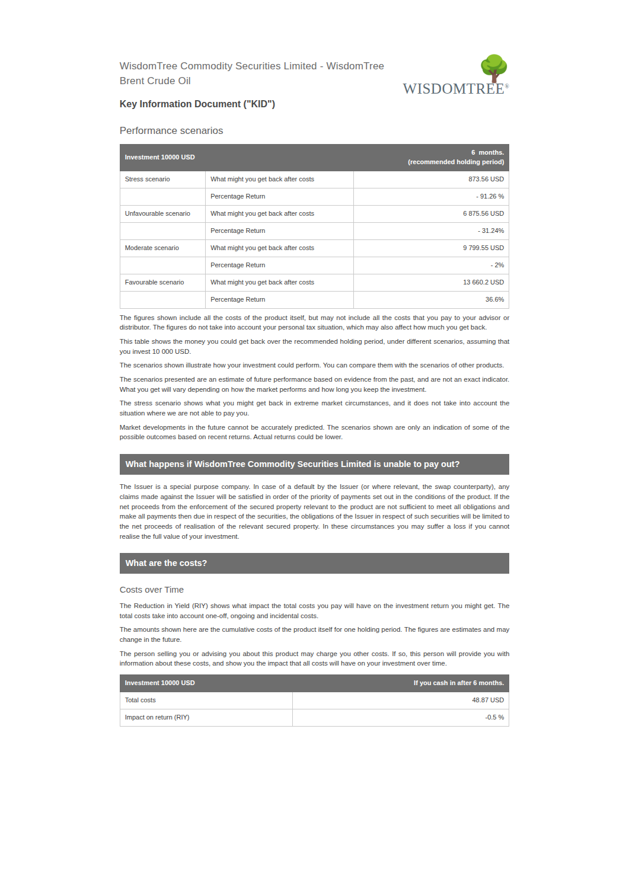WisdomTree Commodity Securities Limited - WisdomTree Brent Crude Oil
Key Information Document ("KID")
🌳
WISDOMTREE®
Performance scenarios
| Investment 10000 USD | 6 months. (recommended holding period) |
| --- | --- |
| Stress scenario | What might you get back after costs | 873.56 USD |
| | Percentage Return | - 91.26 % |
| Unfavourable scenario | What might you get back after costs | 6 875.56 USD |
| | Percentage Return | - 31.24% |
| Moderate scenario | What might you get back after costs | 9 799.55 USD |
| | Percentage Return | - 2% |
| Favourable scenario | What might you get back after costs | 13 660.2 USD |
| | Percentage Return | 36.6% |
The figures shown include all the costs of the product itself, but may not include all the costs that you pay to your advisor or distributor. The figures do not take into account your personal tax situation, which may also affect how much you get back.
This table shows the money you could get back over the recommended holding period, under different scenarios, assuming that you invest 10 000 USD.
The scenarios shown illustrate how your investment could perform. You can compare them with the scenarios of other products.
The scenarios presented are an estimate of future performance based on evidence from the past, and are not an exact indicator. What you get will vary depending on how the market performs and how long you keep the investment.
The stress scenario shows what you might get back in extreme market circumstances, and it does not take into account the situation where we are not able to pay you.
Market developments in the future cannot be accurately predicted. The scenarios shown are only an indication of some of the possible outcomes based on recent returns. Actual returns could be lower.
What happens if WisdomTree Commodity Securities Limited is unable to pay out?
The Issuer is a special purpose company. In case of a default by the Issuer (or where relevant, the swap counterparty), any claims made against the Issuer will be satisfied in order of the priority of payments set out in the conditions of the product. If the net proceeds from the enforcement of the secured property relevant to the product are not sufficient to meet all obligations and make all payments then due in respect of the securities, the obligations of the Issuer in respect of such securities will be limited to the net proceeds of realisation of the relevant secured property. In these circumstances you may suffer a loss if you cannot realise the full value of your investment.
What are the costs?
Costs over Time
The Reduction in Yield (RIY) shows what impact the total costs you pay will have on the investment return you might get. The total costs take into account one-off, ongoing and incidental costs.
The amounts shown here are the cumulative costs of the product itself for one holding period. The figures are estimates and may change in the future.
The person selling you or advising you about this product may charge you other costs. If so, this person will provide you with information about these costs, and show you the impact that all costs will have on your investment over time.
| Investment 10000 USD | If you cash in after 6 months. |
| --- | --- |
| Total costs | 48.87 USD |
| Impact on return (RIY) | -0.5 % |